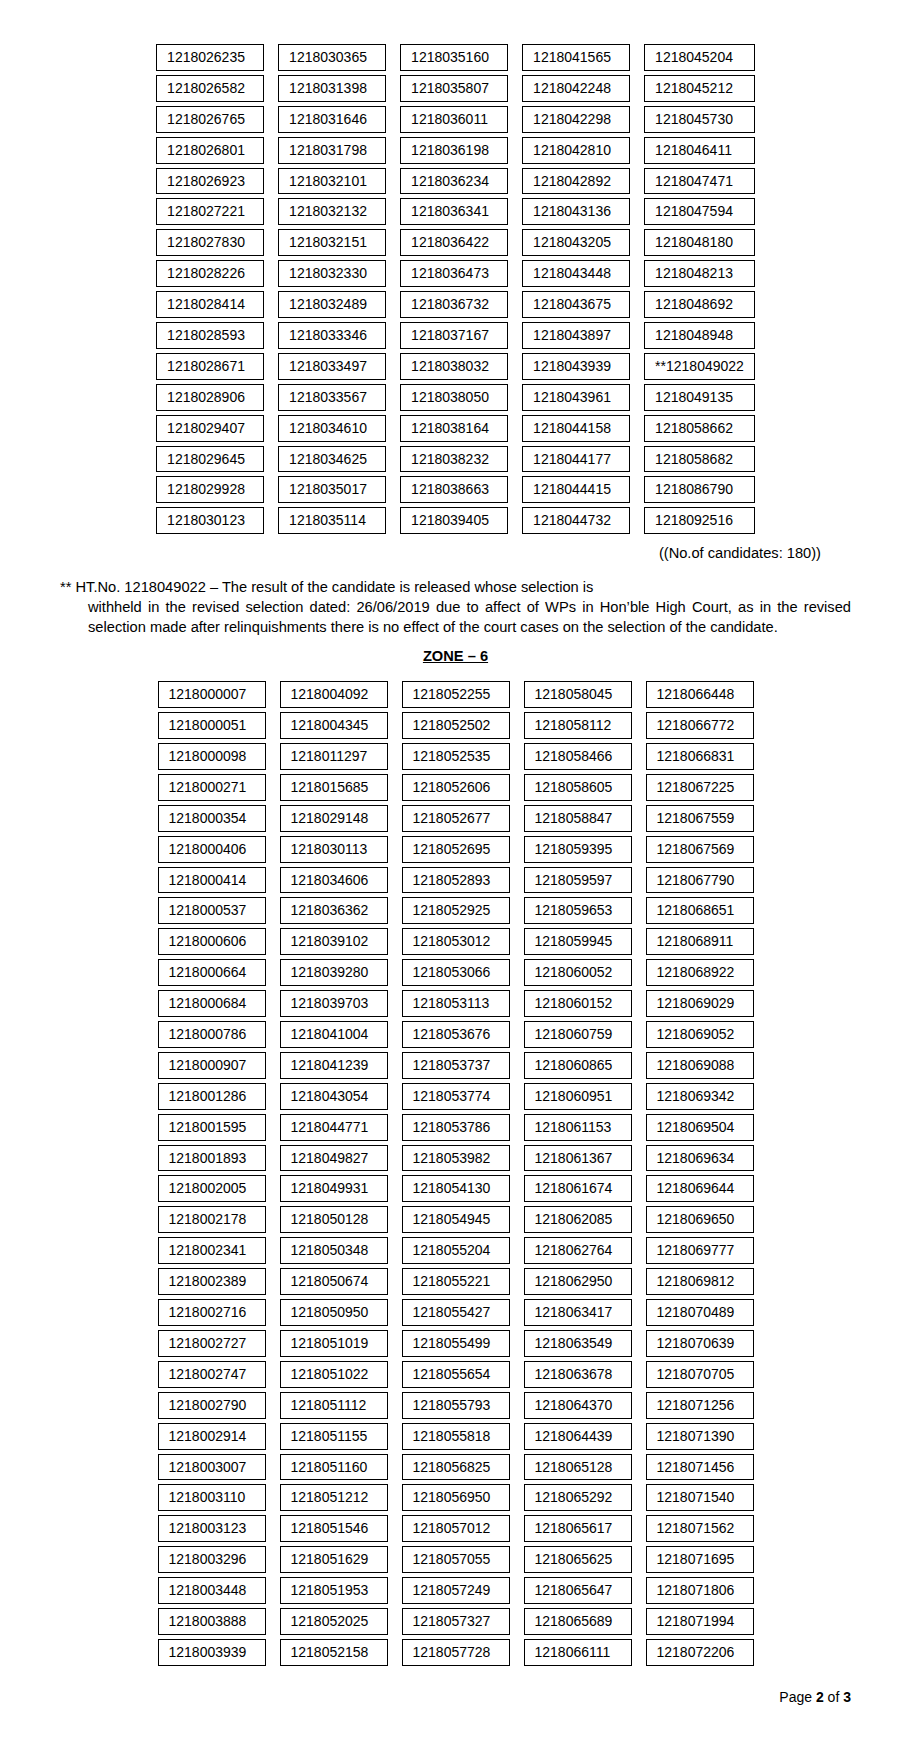| 1218026235 | 1218030365 | 1218035160 | 1218041565 | 1218045204 |
| 1218026582 | 1218031398 | 1218035807 | 1218042248 | 1218045212 |
| 1218026765 | 1218031646 | 1218036011 | 1218042298 | 1218045730 |
| 1218026801 | 1218031798 | 1218036198 | 1218042810 | 1218046411 |
| 1218026923 | 1218032101 | 1218036234 | 1218042892 | 1218047471 |
| 1218027221 | 1218032132 | 1218036341 | 1218043136 | 1218047594 |
| 1218027830 | 1218032151 | 1218036422 | 1218043205 | 1218048180 |
| 1218028226 | 1218032330 | 1218036473 | 1218043448 | 1218048213 |
| 1218028414 | 1218032489 | 1218036732 | 1218043675 | 1218048692 |
| 1218028593 | 1218033346 | 1218037167 | 1218043897 | 1218048948 |
| 1218028671 | 1218033497 | 1218038032 | 1218043939 | **1218049022 |
| 1218028906 | 1218033567 | 1218038050 | 1218043961 | 1218049135 |
| 1218029407 | 1218034610 | 1218038164 | 1218044158 | 1218058662 |
| 1218029645 | 1218034625 | 1218038232 | 1218044177 | 1218058682 |
| 1218029928 | 1218035017 | 1218038663 | 1218044415 | 1218086790 |
| 1218030123 | 1218035114 | 1218039405 | 1218044732 | 1218092516 |
((No.of candidates: 180))
** HT.No. 1218049022 – The result of the candidate is released whose selection is withheld in the revised selection dated: 26/06/2019 due to affect of WPs in Hon’ble High Court, as in the revised selection made after relinquishments there is no effect of the court cases on the selection of the candidate.
ZONE – 6
| 1218000007 | 1218004092 | 1218052255 | 1218058045 | 1218066448 |
| 1218000051 | 1218004345 | 1218052502 | 1218058112 | 1218066772 |
| 1218000098 | 1218011297 | 1218052535 | 1218058466 | 1218066831 |
| 1218000271 | 1218015685 | 1218052606 | 1218058605 | 1218067225 |
| 1218000354 | 1218029148 | 1218052677 | 1218058847 | 1218067559 |
| 1218000406 | 1218030113 | 1218052695 | 1218059395 | 1218067569 |
| 1218000414 | 1218034606 | 1218052893 | 1218059597 | 1218067790 |
| 1218000537 | 1218036362 | 1218052925 | 1218059653 | 1218068651 |
| 1218000606 | 1218039102 | 1218053012 | 1218059945 | 1218068911 |
| 1218000664 | 1218039280 | 1218053066 | 1218060052 | 1218068922 |
| 1218000684 | 1218039703 | 1218053113 | 1218060152 | 1218069029 |
| 1218000786 | 1218041004 | 1218053676 | 1218060759 | 1218069052 |
| 1218000907 | 1218041239 | 1218053737 | 1218060865 | 1218069088 |
| 1218001286 | 1218043054 | 1218053774 | 1218060951 | 1218069342 |
| 1218001595 | 1218044771 | 1218053786 | 1218061153 | 1218069504 |
| 1218001893 | 1218049827 | 1218053982 | 1218061367 | 1218069634 |
| 1218002005 | 1218049931 | 1218054130 | 1218061674 | 1218069644 |
| 1218002178 | 1218050128 | 1218054945 | 1218062085 | 1218069650 |
| 1218002341 | 1218050348 | 1218055204 | 1218062764 | 1218069777 |
| 1218002389 | 1218050674 | 1218055221 | 1218062950 | 1218069812 |
| 1218002716 | 1218050950 | 1218055427 | 1218063417 | 1218070489 |
| 1218002727 | 1218051019 | 1218055499 | 1218063549 | 1218070639 |
| 1218002747 | 1218051022 | 1218055654 | 1218063678 | 1218070705 |
| 1218002790 | 1218051112 | 1218055793 | 1218064370 | 1218071256 |
| 1218002914 | 1218051155 | 1218055818 | 1218064439 | 1218071390 |
| 1218003007 | 1218051160 | 1218056825 | 1218065128 | 1218071456 |
| 1218003110 | 1218051212 | 1218056950 | 1218065292 | 1218071540 |
| 1218003123 | 1218051546 | 1218057012 | 1218065617 | 1218071562 |
| 1218003296 | 1218051629 | 1218057055 | 1218065625 | 1218071695 |
| 1218003448 | 1218051953 | 1218057249 | 1218065647 | 1218071806 |
| 1218003888 | 1218052025 | 1218057327 | 1218065689 | 1218071994 |
| 1218003939 | 1218052158 | 1218057728 | 1218066111 | 1218072206 |
Page 2 of 3